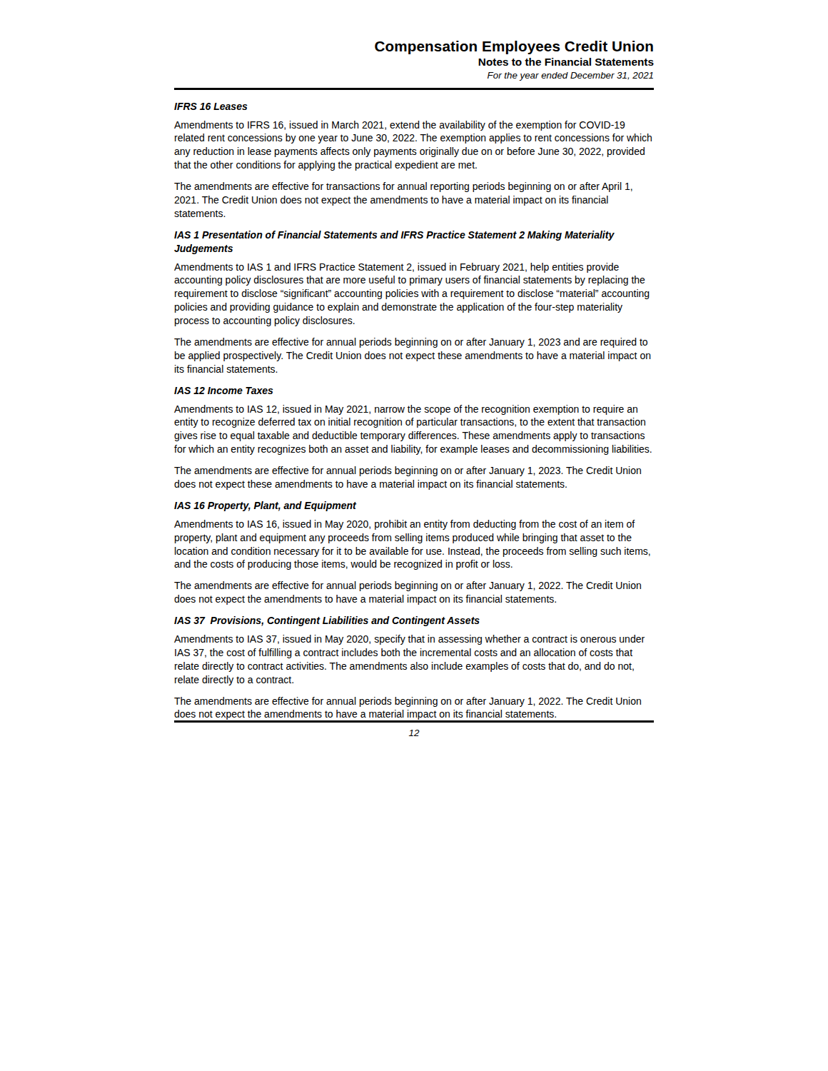Compensation Employees Credit Union
Notes to the Financial Statements
For the year ended December 31, 2021
IFRS 16 Leases
Amendments to IFRS 16, issued in March 2021, extend the availability of the exemption for COVID-19 related rent concessions by one year to June 30, 2022. The exemption applies to rent concessions for which any reduction in lease payments affects only payments originally due on or before June 30, 2022, provided that the other conditions for applying the practical expedient are met.
The amendments are effective for transactions for annual reporting periods beginning on or after April 1, 2021. The Credit Union does not expect the amendments to have a material impact on its financial statements.
IAS 1 Presentation of Financial Statements and IFRS Practice Statement 2 Making Materiality Judgements
Amendments to IAS 1 and IFRS Practice Statement 2, issued in February 2021, help entities provide accounting policy disclosures that are more useful to primary users of financial statements by replacing the requirement to disclose “significant” accounting policies with a requirement to disclose “material” accounting policies and providing guidance to explain and demonstrate the application of the four-step materiality process to accounting policy disclosures.
The amendments are effective for annual periods beginning on or after January 1, 2023 and are required to be applied prospectively. The Credit Union does not expect these amendments to have a material impact on its financial statements.
IAS 12 Income Taxes
Amendments to IAS 12, issued in May 2021, narrow the scope of the recognition exemption to require an entity to recognize deferred tax on initial recognition of particular transactions, to the extent that transaction gives rise to equal taxable and deductible temporary differences. These amendments apply to transactions for which an entity recognizes both an asset and liability, for example leases and decommissioning liabilities.
The amendments are effective for annual periods beginning on or after January 1, 2023. The Credit Union does not expect these amendments to have a material impact on its financial statements.
IAS 16 Property, Plant, and Equipment
Amendments to IAS 16, issued in May 2020, prohibit an entity from deducting from the cost of an item of property, plant and equipment any proceeds from selling items produced while bringing that asset to the location and condition necessary for it to be available for use. Instead, the proceeds from selling such items, and the costs of producing those items, would be recognized in profit or loss.
The amendments are effective for annual periods beginning on or after January 1, 2022. The Credit Union does not expect the amendments to have a material impact on its financial statements.
IAS 37 Provisions, Contingent Liabilities and Contingent Assets
Amendments to IAS 37, issued in May 2020, specify that in assessing whether a contract is onerous under IAS 37, the cost of fulfilling a contract includes both the incremental costs and an allocation of costs that relate directly to contract activities. The amendments also include examples of costs that do, and do not, relate directly to a contract.
The amendments are effective for annual periods beginning on or after January 1, 2022. The Credit Union does not expect the amendments to have a material impact on its financial statements.
12